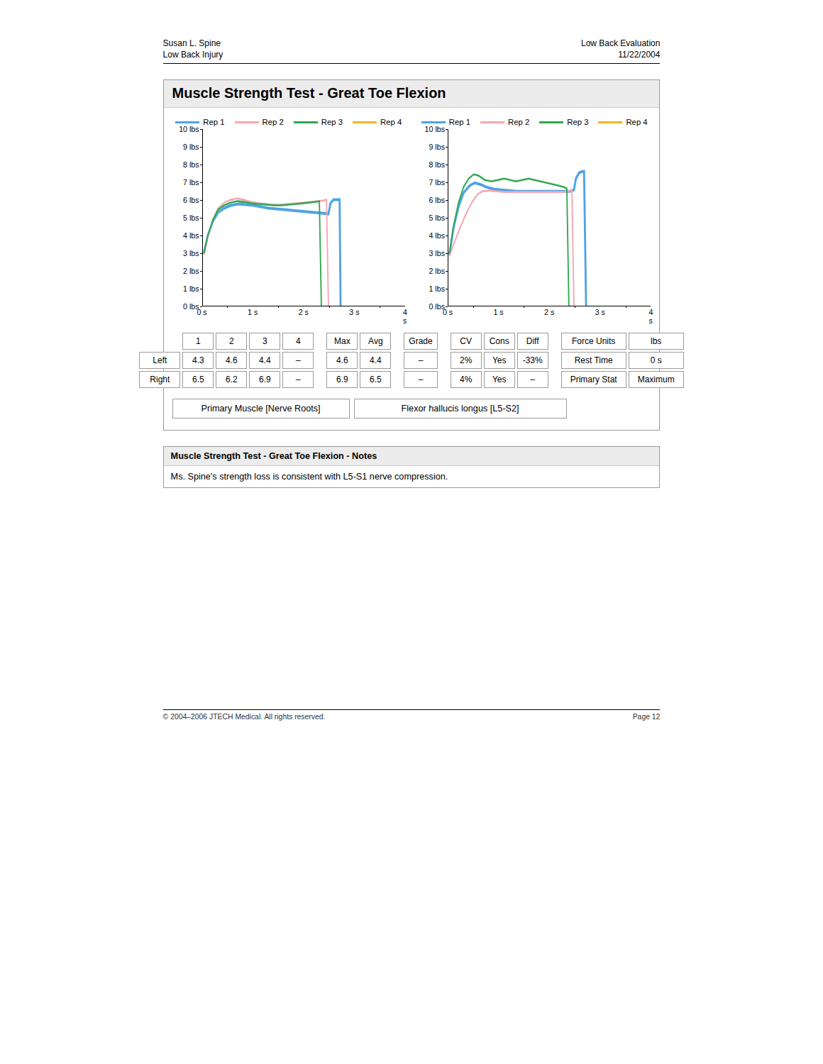Susan L. Spine
Low Back Injury
Low Back Evaluation
11/22/2004
Muscle Strength Test - Great Toe Flexion
Rep 1
Rep 2
Rep 3
Rep 4
10 lbs 9 lbs 8 lbs 7 lbs 6 lbs 5 lbs 4 lbs 3 lbs 2 lbs 1 lbs 0 lbs
0 s 1 s 2 s 3 s 4 s
Rep 1
Rep 2
Rep 3
Rep 4
10 lbs 9 lbs 8 lbs 7 lbs 6 lbs 5 lbs 4 lbs 3 lbs 2 lbs 1 lbs 0 lbs
0 s 1 s 2 s 3 s 4 s
| | 1 | 2 | 3 | 4 | | Max | Avg | | Grade | | CV | Cons | Diff | | Force Units | lbs |
| Left | 4.3 | 4.6 | 4.4 | – | | 4.6 | 4.4 | | – | | 2% | Yes | -33% | | Rest Time | 0 s |
| Right | 6.5 | 6.2 | 6.9 | – | | 6.9 | 6.5 | | – | | 4% | Yes | – | | Primary Stat | Maximum |
Primary Muscle [Nerve Roots]
Flexor hallucis longus [L5-S2]
Muscle Strength Test - Great Toe Flexion - Notes
Ms. Spine's strength loss is consistent with L5-S1 nerve compression.
© 2004–2006 JTECH Medical. All rights reserved.
Page 12